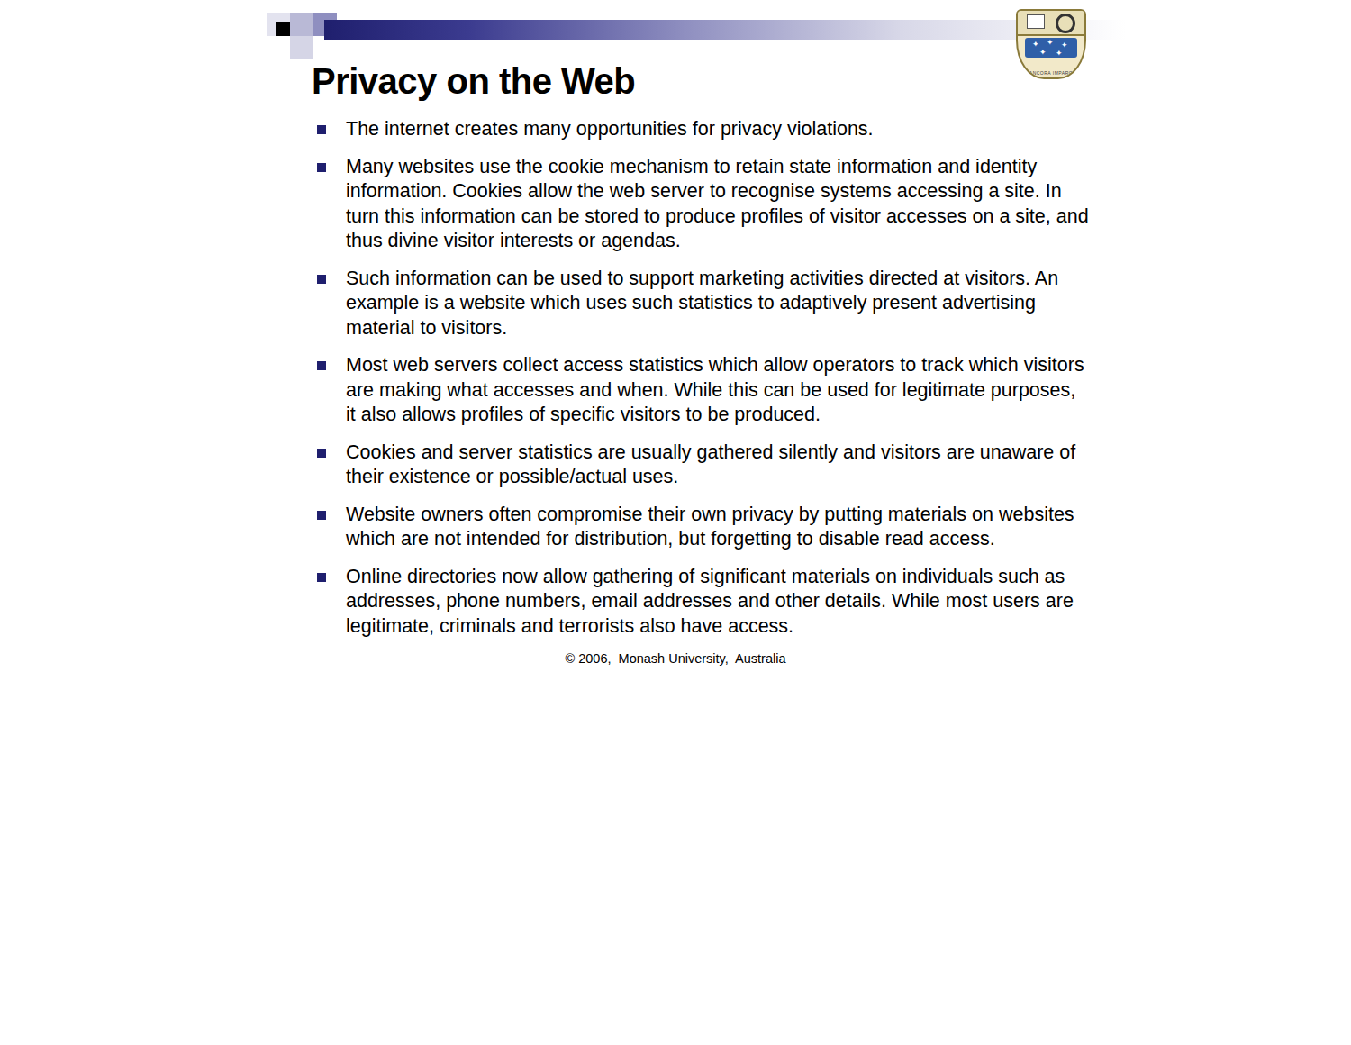✦ ✦ ✦ ✦ ✦
ANCORA IMPARO
Privacy on the Web
The internet creates many opportunities for privacy violations.
Many websites use the cookie mechanism to retain state information and identity information. Cookies allow the web server to recognise systems accessing a site. In turn this information can be stored to produce profiles of visitor accesses on a site, and thus divine visitor interests or agendas.
Such information can be used to support marketing activities directed at visitors. An example is a website which uses such statistics to adaptively present advertising material to visitors.
Most web servers collect access statistics which allow operators to track which visitors are making what accesses and when. While this can be used for legitimate purposes, it also allows profiles of specific visitors to be produced.
Cookies and server statistics are usually gathered silently and visitors are unaware of their existence or possible/actual uses.
Website owners often compromise their own privacy by putting materials on websites which are not intended for distribution, but forgetting to disable read access.
Online directories now allow gathering of significant materials on individuals such as addresses, phone numbers, email addresses and other details. While most users are legitimate, criminals and terrorists also have access.
© 2006, Monash University, Australia